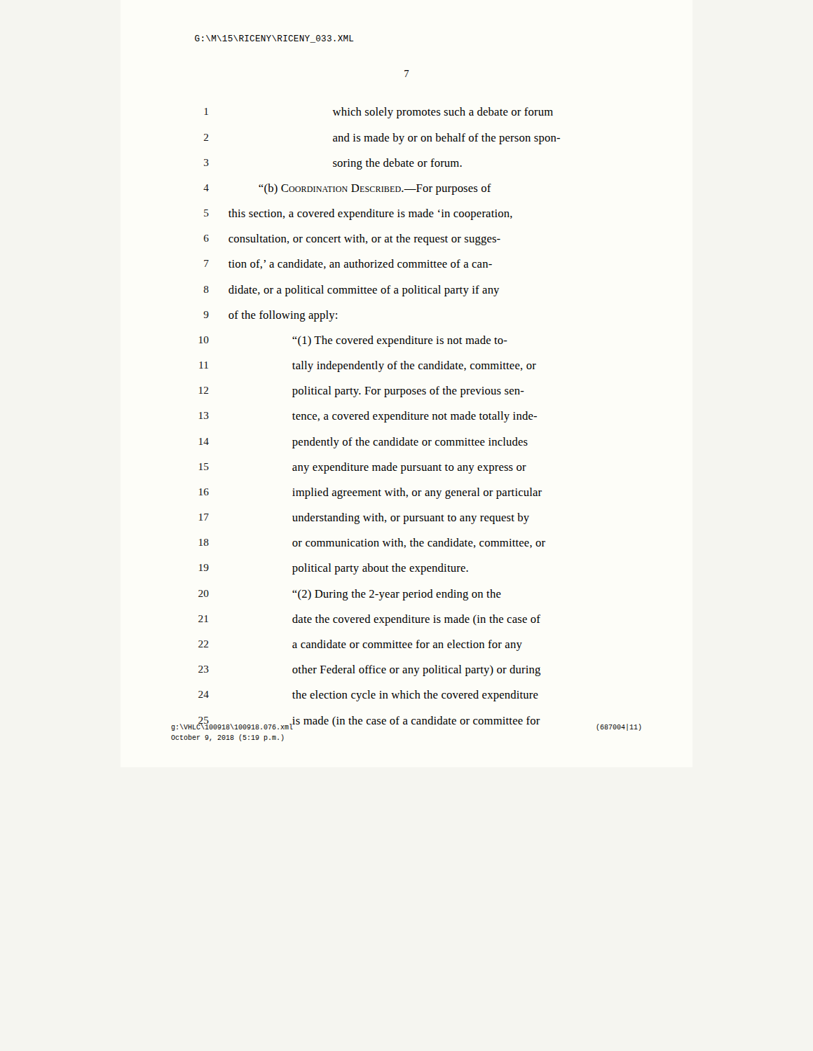G:\M\15\RICENY\RICENY_033.XML
7
| 1 | which solely promotes such a debate or forum |
| 2 | and is made by or on behalf of the person spon- |
| 3 | soring the debate or forum. |
| 4 | “(b) Coordination Described. —For purposes of |
| 5 | this section, a covered expenditure is made ‘in cooperation, |
| 6 | consultation, or concert with, or at the request or sugges- |
| 7 | tion of,’ a candidate, an authorized committee of a can- |
| 8 | didate, or a political committee of a political party if any |
| 9 | of the following apply: |
| 10 | “(1) The covered expenditure is not made to- |
| 11 | tally independently of the candidate, committee, or |
| 12 | political party. For purposes of the previous sen- |
| 13 | tence, a covered expenditure not made totally inde- |
| 14 | pendently of the candidate or committee includes |
| 15 | any expenditure made pursuant to any express or |
| 16 | implied agreement with, or any general or particular |
| 17 | understanding with, or pursuant to any request by |
| 18 | or communication with, the candidate, committee, or |
| 19 | political party about the expenditure. |
| 20 | “(2) During the 2-year period ending on the |
| 21 | date the covered expenditure is made (in the case of |
| 22 | a candidate or committee for an election for any |
| 23 | other Federal office or any political party) or during |
| 24 | the election cycle in which the covered expenditure |
| 25 | is made (in the case of a candidate or committee for |
(687004|11)
g:\VHLC\100918\100918.076.xml
October 9, 2018 (5:19 p.m.)